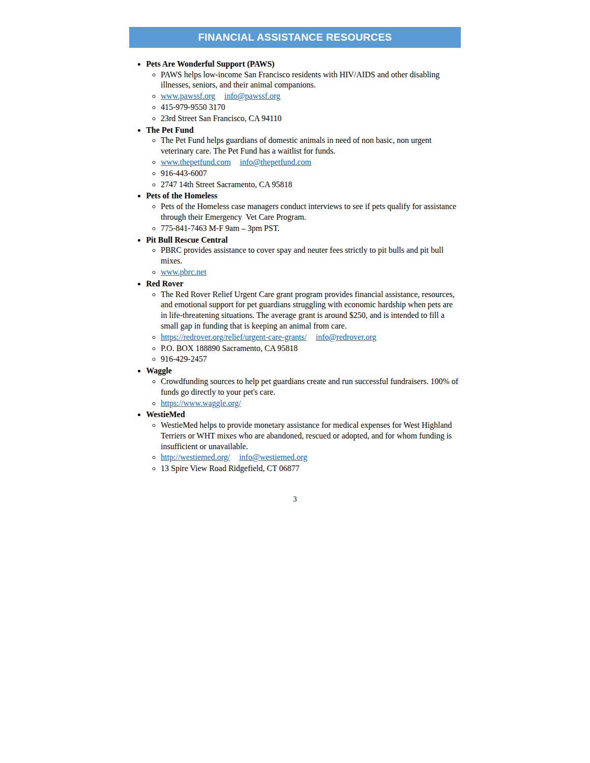FINANCIAL ASSISTANCE RESOURCES
Pets Are Wonderful Support (PAWS)
PAWS helps low-income San Francisco residents with HIV/AIDS and other disabling illnesses, seniors, and their animal companions.
www.pawssf.org info@pawssf.org
415-979-9550 3170
23rd Street San Francisco, CA 94110
The Pet Fund
The Pet Fund helps guardians of domestic animals in need of non basic, non urgent veterinary care. The Pet Fund has a waitlist for funds.
www.thepetfund.com info@thepetfund.com
916-443-6007
2747 14th Street Sacramento, CA 95818
Pets of the Homeless
Pets of the Homeless case managers conduct interviews to see if pets qualify for assistance through their Emergency Vet Care Program.
775-841-7463 M-F 9am – 3pm PST.
Pit Bull Rescue Central
PBRC provides assistance to cover spay and neuter fees strictly to pit bulls and pit bull mixes.
www.pbrc.net
Red Rover
The Red Rover Relief Urgent Care grant program provides financial assistance, resources, and emotional support for pet guardians struggling with economic hardship when pets are in life-threatening situations. The average grant is around $250, and is intended to fill a small gap in funding that is keeping an animal from care.
https://redrover.org/relief/urgent-care-grants/info@redrover.org
P.O. BOX 188890 Sacramento, CA 95818
916-429-2457
Waggle
Crowdfunding sources to help pet guardians create and run successful fundraisers. 100% of funds go directly to your pet's care.
https://www.waggle.org/
WestieMed
WestieMed helps to provide monetary assistance for medical expenses for West Highland Terriers or WHT mixes who are abandoned, rescued or adopted, and for whom funding is insufficient or unavailable.
http://westiemed.org/info@westiemed.org
13 Spire View Road Ridgefield, CT 06877
3